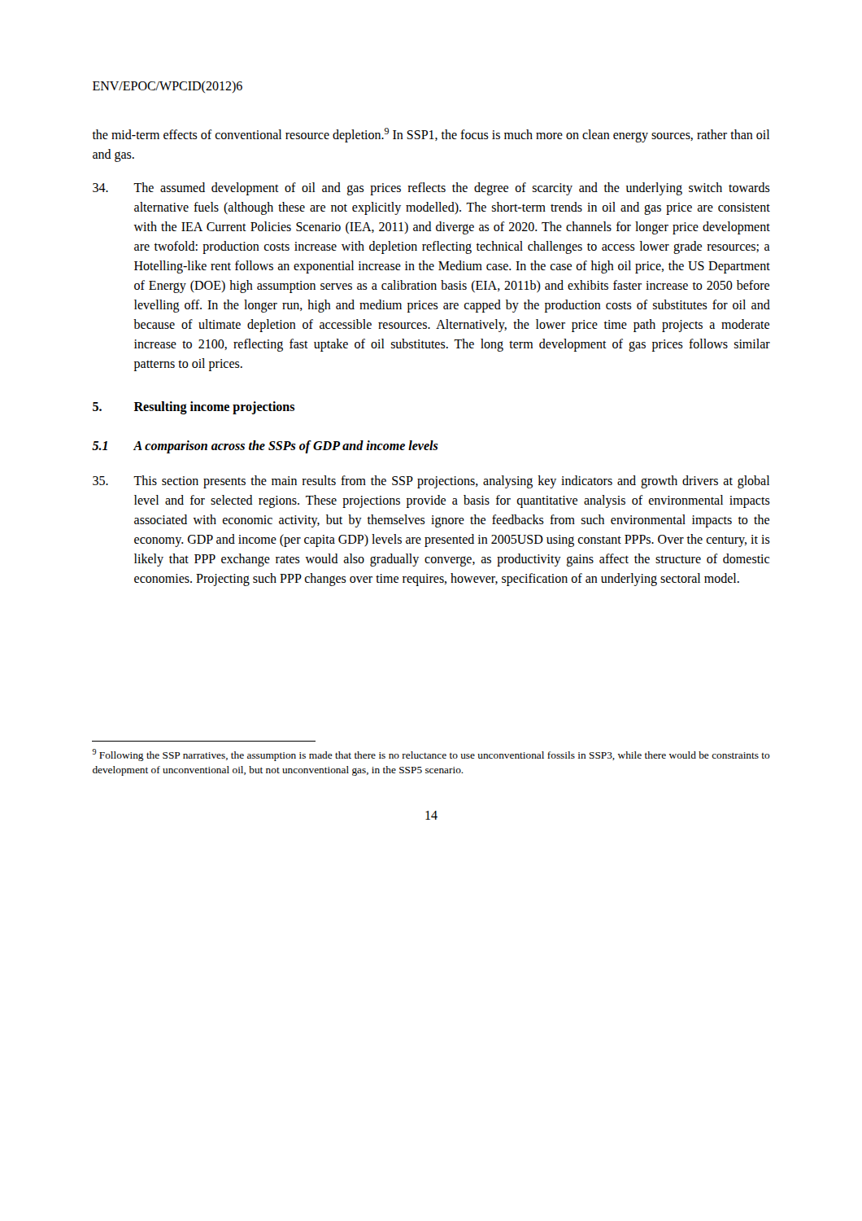ENV/EPOC/WPCID(2012)6
the mid-term effects of conventional resource depletion.9 In SSP1, the focus is much more on clean energy sources, rather than oil and gas.
34.
The assumed development of oil and gas prices reflects the degree of scarcity and the underlying switch towards alternative fuels (although these are not explicitly modelled). The short-term trends in oil and gas price are consistent with the IEA Current Policies Scenario (IEA, 2011) and diverge as of 2020. The channels for longer price development are twofold: production costs increase with depletion reflecting technical challenges to access lower grade resources; a Hotelling-like rent follows an exponential increase in the Medium case. In the case of high oil price, the US Department of Energy (DOE) high assumption serves as a calibration basis (EIA, 2011b) and exhibits faster increase to 2050 before levelling off. In the longer run, high and medium prices are capped by the production costs of substitutes for oil and because of ultimate depletion of accessible resources. Alternatively, the lower price time path projects a moderate increase to 2100, reflecting fast uptake of oil substitutes. The long term development of gas prices follows similar patterns to oil prices.
5. Resulting income projections
5.1 A comparison across the SSPs of GDP and income levels
35.
This section presents the main results from the SSP projections, analysing key indicators and growth drivers at global level and for selected regions. These projections provide a basis for quantitative analysis of environmental impacts associated with economic activity, but by themselves ignore the feedbacks from such environmental impacts to the economy. GDP and income (per capita GDP) levels are presented in 2005USD using constant PPPs. Over the century, it is likely that PPP exchange rates would also gradually converge, as productivity gains affect the structure of domestic economies. Projecting such PPP changes over time requires, however, specification of an underlying sectoral model.
9 Following the SSP narratives, the assumption is made that there is no reluctance to use unconventional fossils in SSP3, while there would be constraints to development of unconventional oil, but not unconventional gas, in the SSP5 scenario.
14